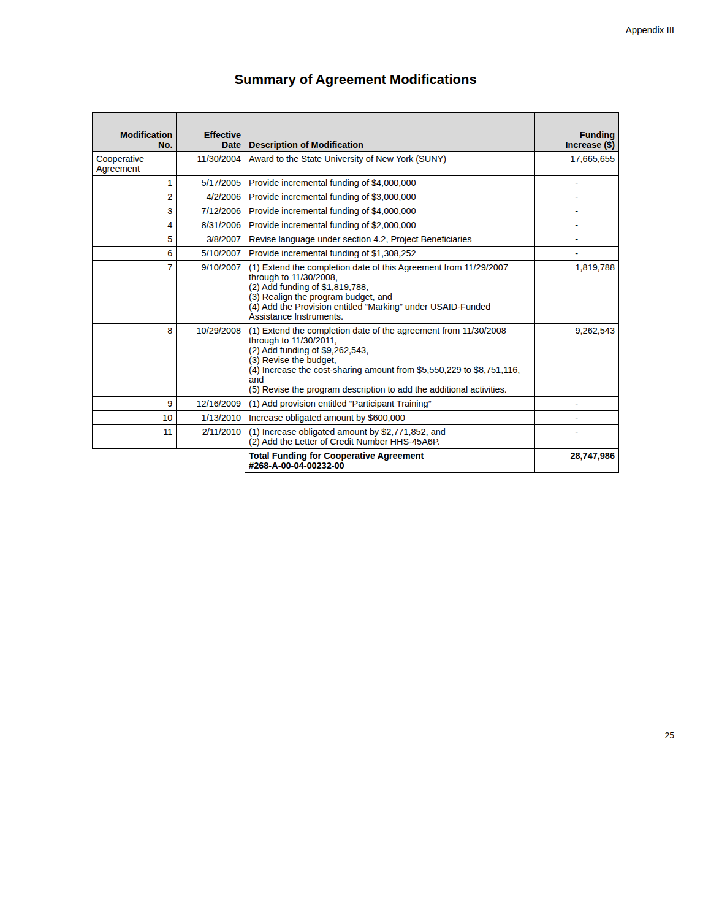Appendix III
Summary of Agreement Modifications
| Modification No. | Effective Date | Description of Modification | Funding Increase ($) |
| --- | --- | --- | --- |
| Cooperative Agreement | 11/30/2004 | Award to the State University of New York (SUNY) | 17,665,655 |
| 1 | 5/17/2005 | Provide incremental funding of $4,000,000 | - |
| 2 | 4/2/2006 | Provide incremental funding of $3,000,000 | - |
| 3 | 7/12/2006 | Provide incremental funding of $4,000,000 | - |
| 4 | 8/31/2006 | Provide incremental funding of $2,000,000 | - |
| 5 | 3/8/2007 | Revise language under section 4.2, Project Beneficiaries | - |
| 6 | 5/10/2007 | Provide incremental funding of $1,308,252 | - |
| 7 | 9/10/2007 | (1) Extend the completion date of this Agreement from 11/29/2007 through to 11/30/2008, (2) Add funding of $1,819,788, (3) Realign the program budget, and (4) Add the Provision entitled “Marking” under USAID-Funded Assistance Instruments. | 1,819,788 |
| 8 | 10/29/2008 | (1) Extend the completion date of the agreement from 11/30/2008 through to 11/30/2011, (2) Add funding of $9,262,543, (3) Revise the budget, (4) Increase the cost-sharing amount from $5,550,229 to $8,751,116, and (5) Revise the program description to add the additional activities. | 9,262,543 |
| 9 | 12/16/2009 | (1) Add provision entitled “Participant Training” | - |
| 10 | 1/13/2010 | Increase obligated amount by $600,000 | - |
| 11 | 2/11/2010 | (1) Increase obligated amount by $2,771,852, and (2) Add the Letter of Credit Number HHS-45A6P. | - |
| | | Total Funding for Cooperative Agreement #268-A-00-04-00232-00 | 28,747,986 |
25